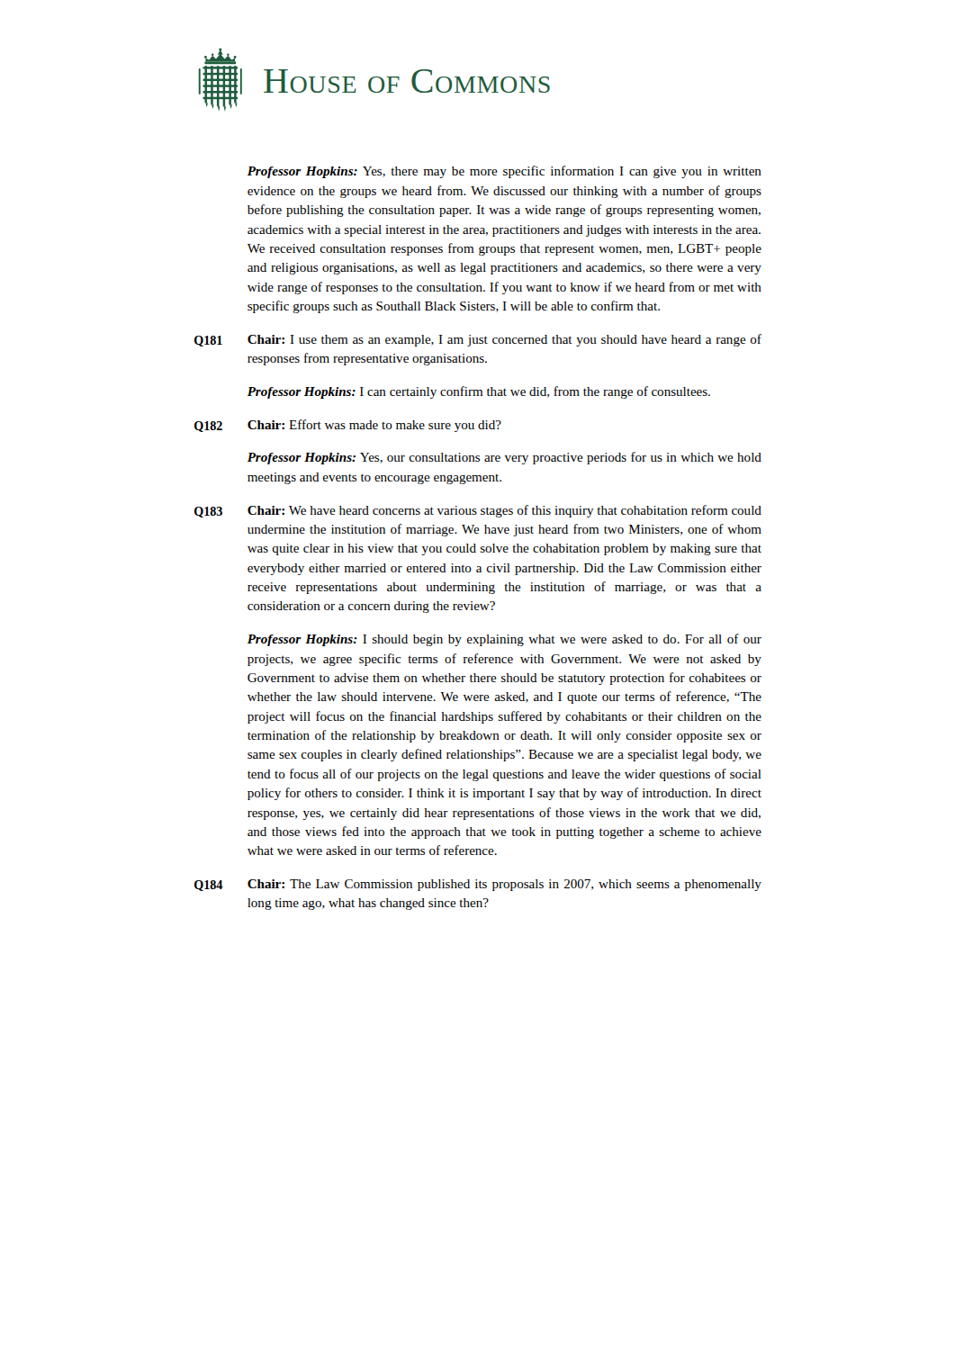House of Commons
Professor Hopkins: Yes, there may be more specific information I can give you in written evidence on the groups we heard from. We discussed our thinking with a number of groups before publishing the consultation paper. It was a wide range of groups representing women, academics with a special interest in the area, practitioners and judges with interests in the area. We received consultation responses from groups that represent women, men, LGBT+ people and religious organisations, as well as legal practitioners and academics, so there were a very wide range of responses to the consultation. If you want to know if we heard from or met with specific groups such as Southall Black Sisters, I will be able to confirm that.
Q181
Chair: I use them as an example, I am just concerned that you should have heard a range of responses from representative organisations.
Professor Hopkins: I can certainly confirm that we did, from the range of consultees.
Q182
Chair: Effort was made to make sure you did?
Professor Hopkins: Yes, our consultations are very proactive periods for us in which we hold meetings and events to encourage engagement.
Q183
Chair: We have heard concerns at various stages of this inquiry that cohabitation reform could undermine the institution of marriage. We have just heard from two Ministers, one of whom was quite clear in his view that you could solve the cohabitation problem by making sure that everybody either married or entered into a civil partnership. Did the Law Commission either receive representations about undermining the institution of marriage, or was that a consideration or a concern during the review?
Professor Hopkins: I should begin by explaining what we were asked to do. For all of our projects, we agree specific terms of reference with Government. We were not asked by Government to advise them on whether there should be statutory protection for cohabitees or whether the law should intervene. We were asked, and I quote our terms of reference, “The project will focus on the financial hardships suffered by cohabitants or their children on the termination of the relationship by breakdown or death. It will only consider opposite sex or same sex couples in clearly defined relationships”. Because we are a specialist legal body, we tend to focus all of our projects on the legal questions and leave the wider questions of social policy for others to consider. I think it is important I say that by way of introduction. In direct response, yes, we certainly did hear representations of those views in the work that we did, and those views fed into the approach that we took in putting together a scheme to achieve what we were asked in our terms of reference.
Q184
Chair: The Law Commission published its proposals in 2007, which seems a phenomenally long time ago, what has changed since then?